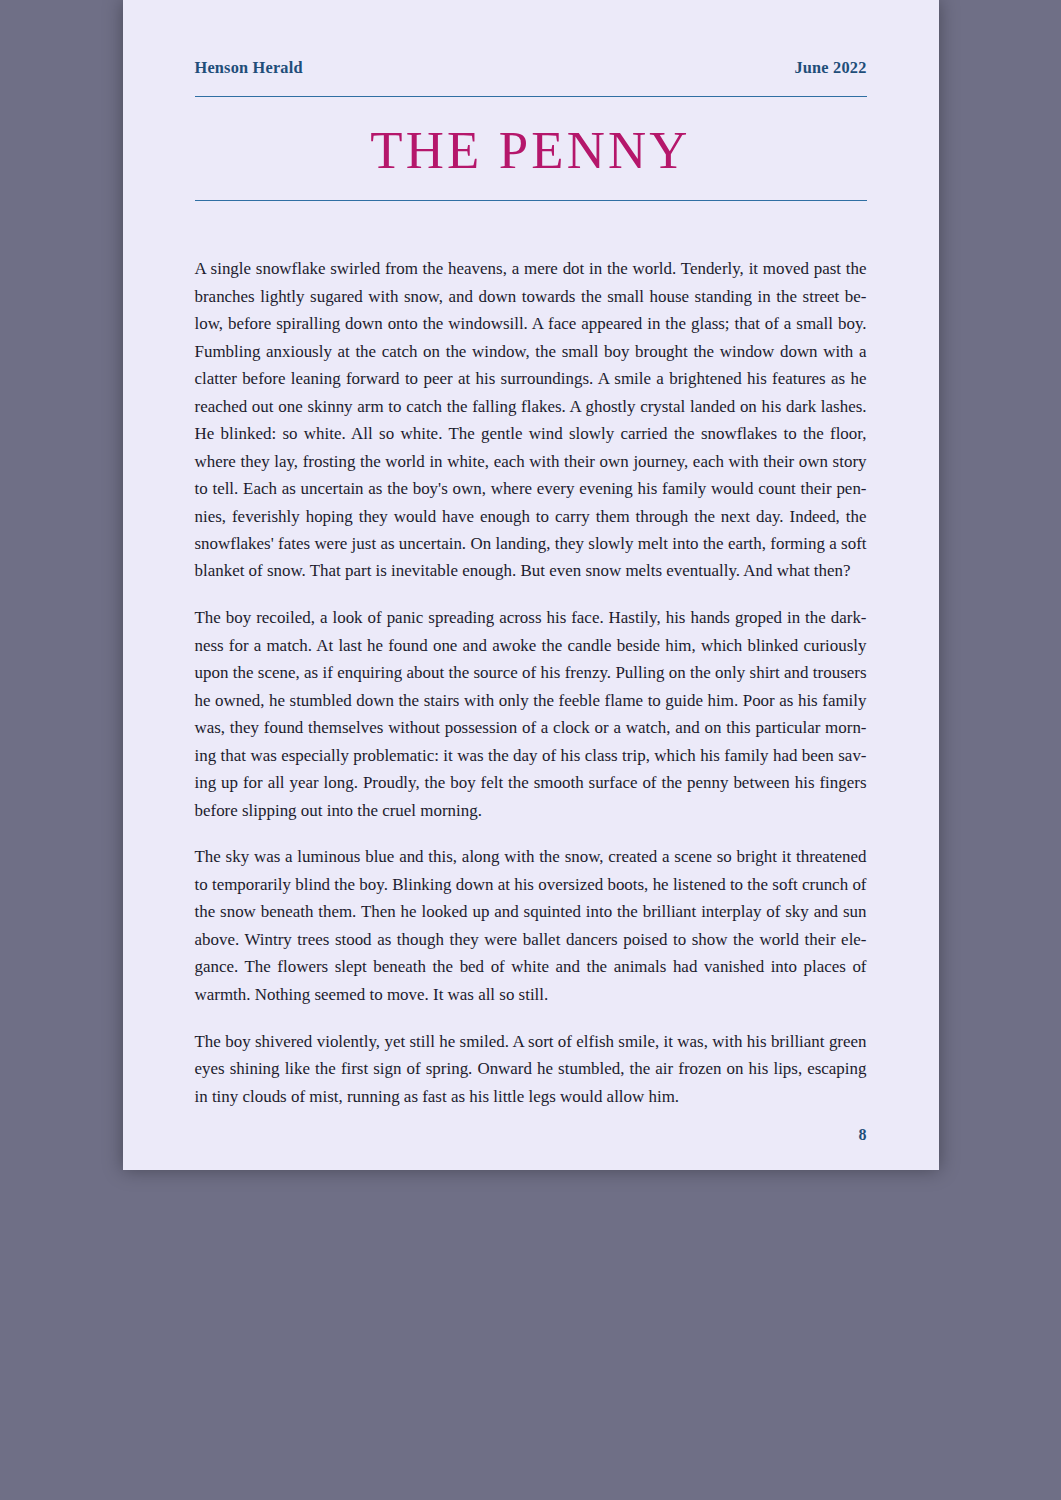Henson Herald June 2022
THE PENNY
A single snowflake swirled from the heavens, a mere dot in the world. Tenderly, it moved past the branches lightly sugared with snow, and down towards the small house standing in the street below, before spiralling down onto the windowsill. A face appeared in the glass; that of a small boy. Fumbling anxiously at the catch on the window, the small boy brought the window down with a clatter before leaning forward to peer at his surroundings. A smile a brightened his features as he reached out one skinny arm to catch the falling flakes. A ghostly crystal landed on his dark lashes. He blinked: so white. All so white. The gentle wind slowly carried the snowflakes to the floor, where they lay, frosting the world in white, each with their own journey, each with their own story to tell. Each as uncertain as the boy's own, where every evening his family would count their pennies, feverishly hoping they would have enough to carry them through the next day. Indeed, the snowflakes' fates were just as uncertain. On landing, they slowly melt into the earth, forming a soft blanket of snow. That part is inevitable enough. But even snow melts eventually. And what then?
The boy recoiled, a look of panic spreading across his face. Hastily, his hands groped in the darkness for a match. At last he found one and awoke the candle beside him, which blinked curiously upon the scene, as if enquiring about the source of his frenzy. Pulling on the only shirt and trousers he owned, he stumbled down the stairs with only the feeble flame to guide him. Poor as his family was, they found themselves without possession of a clock or a watch, and on this particular morning that was especially problematic: it was the day of his class trip, which his family had been saving up for all year long. Proudly, the boy felt the smooth surface of the penny between his fingers before slipping out into the cruel morning.
The sky was a luminous blue and this, along with the snow, created a scene so bright it threatened to temporarily blind the boy. Blinking down at his oversized boots, he listened to the soft crunch of the snow beneath them. Then he looked up and squinted into the brilliant interplay of sky and sun above. Wintry trees stood as though they were ballet dancers poised to show the world their elegance. The flowers slept beneath the bed of white and the animals had vanished into places of warmth. Nothing seemed to move. It was all so still.
The boy shivered violently, yet still he smiled. A sort of elfish smile, it was, with his brilliant green eyes shining like the first sign of spring. Onward he stumbled, the air frozen on his lips, escaping in tiny clouds of mist, running as fast as his little legs would allow him.
8